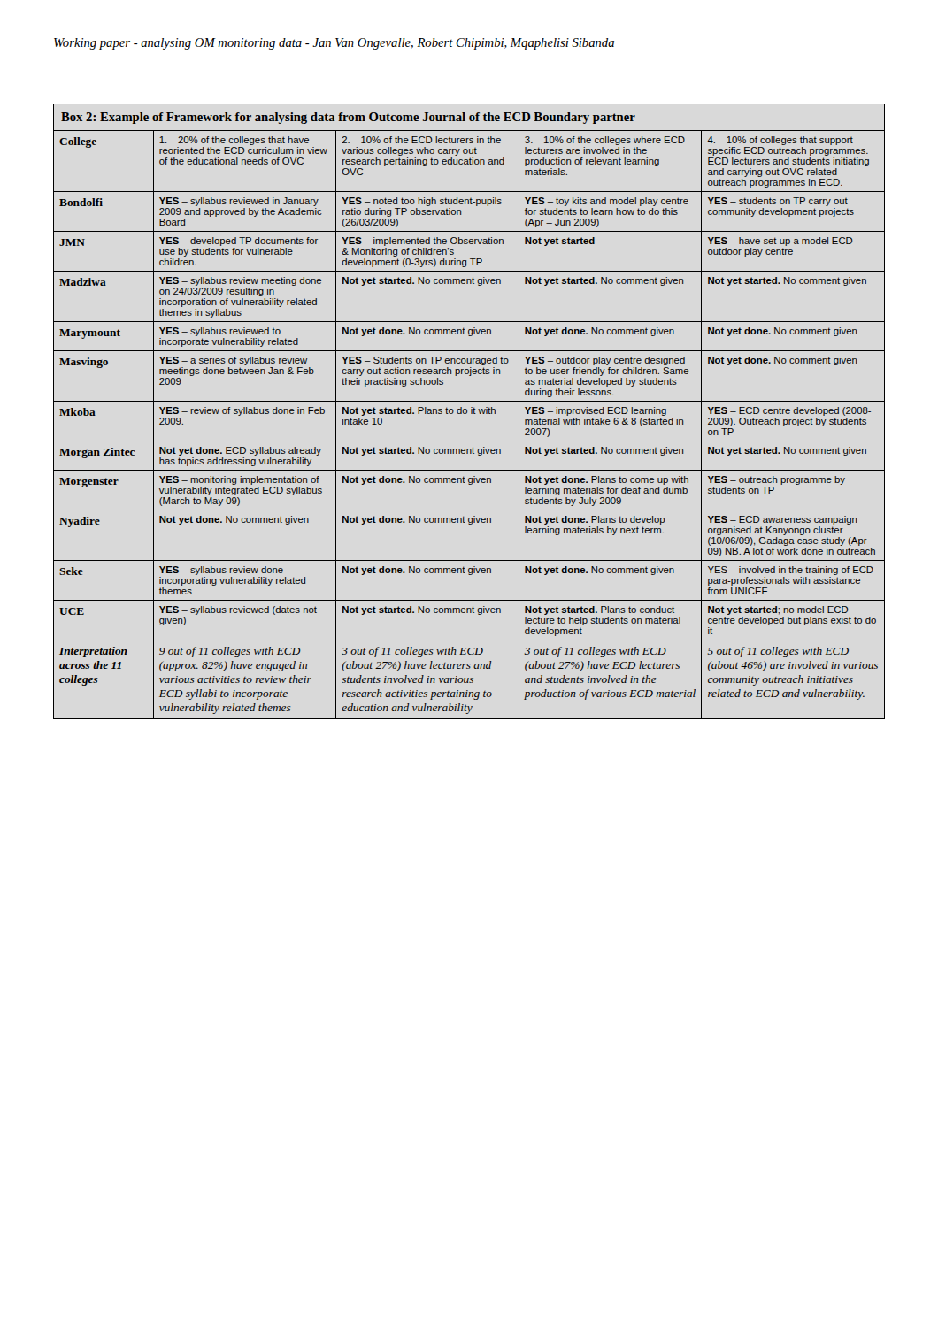Working paper - analysing OM monitoring data - Jan Van Ongevalle, Robert Chipimbi, Mqaphelisi Sibanda
Box 2: Example of Framework for analysing data from Outcome Journal of the ECD Boundary partner
| College | 1. 20% of the colleges that have reoriented the ECD curriculum in view of the educational needs of OVC | 2. 10% of the ECD lecturers in the various colleges who carry out research pertaining to education and OVC | 3. 10% of the colleges where ECD lecturers are involved in the production of relevant learning materials. | 4. 10% of colleges that support specific ECD outreach programmes. ECD lecturers and students initiating and carrying out OVC related outreach programmes in ECD. |
| --- | --- | --- | --- | --- |
| Bondolfi | YES – syllabus reviewed in January 2009 and approved by the Academic Board | YES – noted too high student-pupils ratio during TP observation (26/03/2009) | YES – toy kits and model play centre for students to learn how to do this (Apr – Jun 2009) | YES – students on TP carry out community development projects |
| JMN | YES – developed TP documents for use by students for vulnerable children. | YES – implemented the Observation & Monitoring of children's development (0-3yrs) during TP | Not yet started | YES – have set up a model ECD outdoor play centre |
| Madziwa | YES – syllabus review meeting done on 24/03/2009 resulting in incorporation of vulnerability related themes in syllabus | Not yet started. No comment given | Not yet started. No comment given | Not yet started. No comment given |
| Marymount | YES – syllabus reviewed to incorporate vulnerability related | Not yet done. No comment given | Not yet done. No comment given | Not yet done. No comment given |
| Masvingo | YES – a series of syllabus review meetings done between Jan & Feb 2009 | YES – Students on TP encouraged to carry out action research projects in their practising schools | YES – outdoor play centre designed to be user-friendly for children. Same as material developed by students during their lessons. | Not yet done. No comment given |
| Mkoba | YES – review of syllabus done in Feb 2009. | Not yet started. Plans to do it with intake 10 | YES – improvised ECD learning material with intake 6 & 8 (started in 2007) | YES – ECD centre developed (2008-2009). Outreach project by students on TP |
| Morgan Zintec | Not yet done. ECD syllabus already has topics addressing vulnerability | Not yet started. No comment given | Not yet started. No comment given | Not yet started. No comment given |
| Morgenster | YES – monitoring implementation of vulnerability integrated ECD syllabus (March to May 09) | Not yet done. No comment given | Not yet done. Plans to come up with learning materials for deaf and dumb students by July 2009 | YES – outreach programme by students on TP |
| Nyadire | Not yet done. No comment given | Not yet done. No comment given | Not yet done. Plans to develop learning materials by next term. | YES – ECD awareness campaign organised at Kanyongo cluster (10/06/09), Gadaga case study (Apr 09) NB. A lot of work done in outreach |
| Seke | YES – syllabus review done incorporating vulnerability related themes | Not yet done. No comment given | Not yet done. No comment given | YES – involved in the training of ECD para-professionals with assistance from UNICEF |
| UCE | YES – syllabus reviewed (dates not given) | Not yet started. No comment given | Not yet started. Plans to conduct lecture to help students on material development | Not yet started ; no model ECD centre developed but plans exist to do it |
| Interpretation across the 11 colleges | 9 out of 11 colleges with ECD (approx. 82%) have engaged in various activities to review their ECD syllabi to incorporate vulnerability related themes | 3 out of 11 colleges with ECD (about 27%) have lecturers and students involved in various research activities pertaining to education and vulnerability | 3 out of 11 colleges with ECD (about 27%) have ECD lecturers and students involved in the production of various ECD material | 5 out of 11 colleges with ECD (about 46%) are involved in various community outreach initiatives related to ECD and vulnerability. |